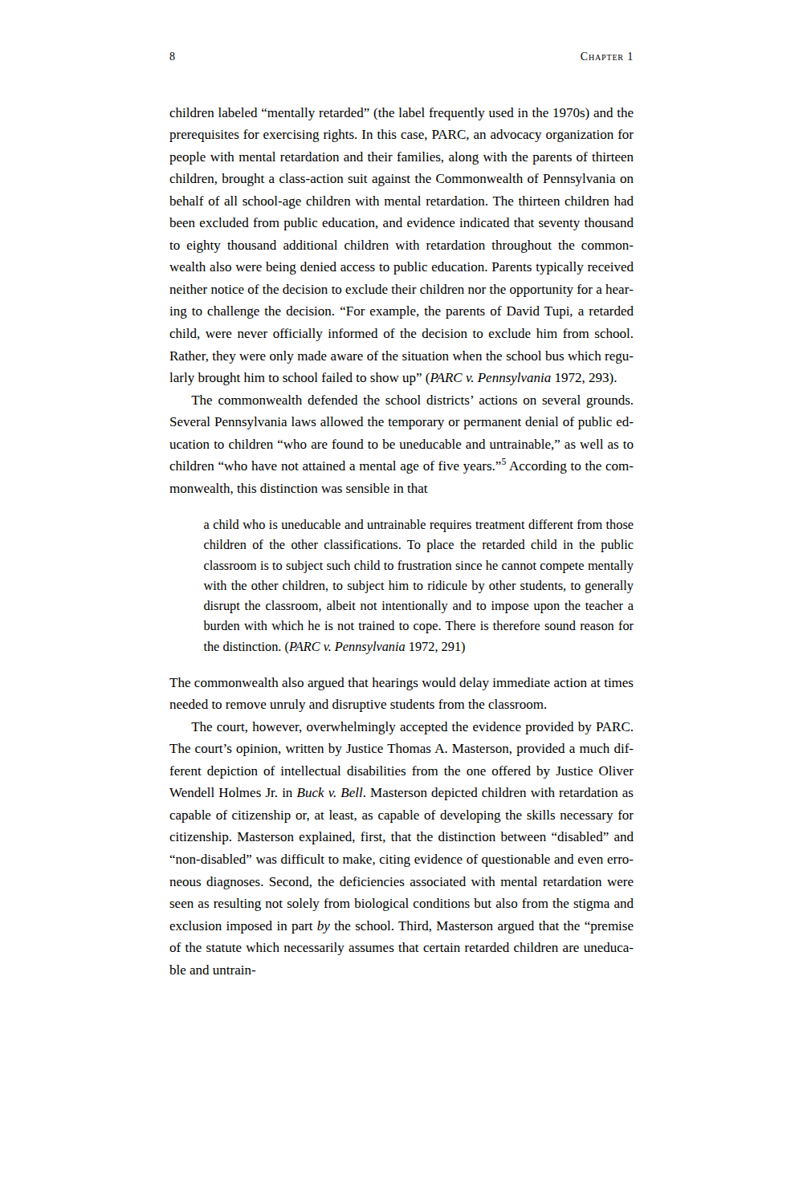8 Chapter 1
children labeled “mentally retarded” (the label frequently used in the 1970s) and the prerequisites for exercising rights. In this case, PARC, an advocacy organization for people with mental retardation and their families, along with the parents of thirteen children, brought a class-action suit against the Commonwealth of Pennsylvania on behalf of all school-age children with mental retardation. The thirteen children had been excluded from public education, and evidence indicated that seventy thousand to eighty thousand additional children with retardation throughout the commonwealth also were being denied access to public education. Parents typically received neither notice of the decision to exclude their children nor the opportunity for a hearing to challenge the decision. “For example, the parents of David Tupi, a retarded child, were never officially informed of the decision to exclude him from school. Rather, they were only made aware of the situation when the school bus which regularly brought him to school failed to show up” (PARC v. Pennsylvania 1972, 293).
The commonwealth defended the school districts’ actions on several grounds. Several Pennsylvania laws allowed the temporary or permanent denial of public education to children “who are found to be uneducable and untrainable,” as well as to children “who have not attained a mental age of five years.”5 According to the commonwealth, this distinction was sensible in that
a child who is uneducable and untrainable requires treatment different from those children of the other classifications. To place the retarded child in the public classroom is to subject such child to frustration since he cannot compete mentally with the other children, to subject him to ridicule by other students, to generally disrupt the classroom, albeit not intentionally and to impose upon the teacher a burden with which he is not trained to cope. There is therefore sound reason for the distinction. (PARC v. Pennsylvania 1972, 291)
The commonwealth also argued that hearings would delay immediate action at times needed to remove unruly and disruptive students from the classroom.
The court, however, overwhelmingly accepted the evidence provided by PARC. The court’s opinion, written by Justice Thomas A. Masterson, provided a much different depiction of intellectual disabilities from the one offered by Justice Oliver Wendell Holmes Jr. in Buck v. Bell. Masterson depicted children with retardation as capable of citizenship or, at least, as capable of developing the skills necessary for citizenship. Masterson explained, first, that the distinction between “disabled” and “non-disabled” was difficult to make, citing evidence of questionable and even erroneous diagnoses. Second, the deficiencies associated with mental retardation were seen as resulting not solely from biological conditions but also from the stigma and exclusion imposed in part by the school. Third, Masterson argued that the “premise of the statute which necessarily assumes that certain retarded children are uneducable and untrain-